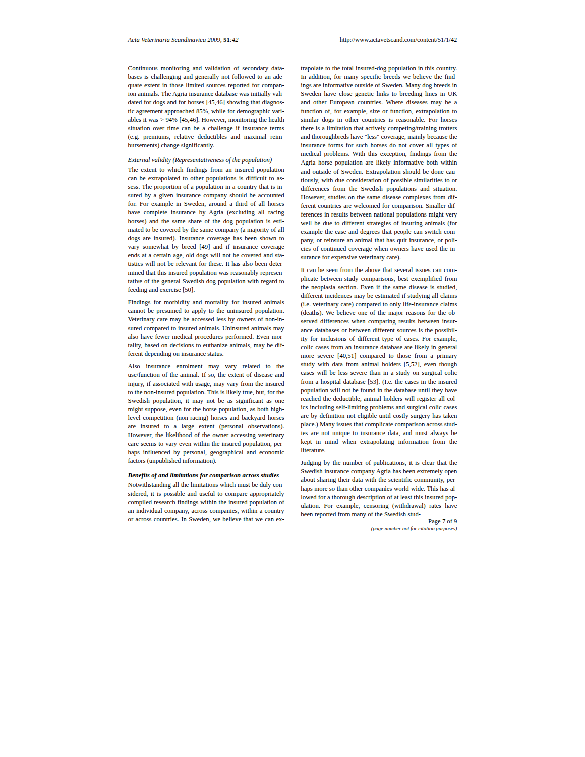Acta Veterinaria Scandinavica 2009, 51:42
http://www.actavetscand.com/content/51/1/42
Continuous monitoring and validation of secondary databases is challenging and generally not followed to an adequate extent in those limited sources reported for companion animals. The Agria insurance database was initially validated for dogs and for horses [45,46] showing that diagnostic agreement approached 85%, while for demographic variables it was > 94% [45,46]. However, monitoring the health situation over time can be a challenge if insurance terms (e.g. premiums, relative deductibles and maximal reimbursements) change significantly.
External validity (Representativeness of the population)
The extent to which findings from an insured population can be extrapolated to other populations is difficult to assess. The proportion of a population in a country that is insured by a given insurance company should be accounted for. For example in Sweden, around a third of all horses have complete insurance by Agria (excluding all racing horses) and the same share of the dog population is estimated to be covered by the same company (a majority of all dogs are insured). Insurance coverage has been shown to vary somewhat by breed [49] and if insurance coverage ends at a certain age, old dogs will not be covered and statistics will not be relevant for these. It has also been determined that this insured population was reasonably representative of the general Swedish dog population with regard to feeding and exercise [50].
Findings for morbidity and mortality for insured animals cannot be presumed to apply to the uninsured population. Veterinary care may be accessed less by owners of non-insured compared to insured animals. Uninsured animals may also have fewer medical procedures performed. Even mortality, based on decisions to euthanize animals, may be different depending on insurance status.
Also insurance enrolment may vary related to the use/function of the animal. If so, the extent of disease and injury, if associated with usage, may vary from the insured to the non-insured population. This is likely true, but, for the Swedish population, it may not be as significant as one might suppose, even for the horse population, as both high-level competition (non-racing) horses and backyard horses are insured to a large extent (personal observations). However, the likelihood of the owner accessing veterinary care seems to vary even within the insured population, perhaps influenced by personal, geographical and economic factors (unpublished information).
Benefits of and limitations for comparison across studies
Notwithstanding all the limitations which must be duly considered, it is possible and useful to compare appropriately compiled research findings within the insured population of an individual company, across companies, within a country or across countries. In Sweden, we believe that we can extrapolate to the total insured-dog population in this country. In addition, for many specific breeds we believe the findings are informative outside of Sweden. Many dog breeds in Sweden have close genetic links to breeding lines in UK and other European countries. Where diseases may be a function of, for example, size or function, extrapolation to similar dogs in other countries is reasonable. For horses there is a limitation that actively competing/training trotters and thoroughbreds have "less" coverage, mainly because the insurance forms for such horses do not cover all types of medical problems. With this exception, findings from the Agria horse population are likely informative both within and outside of Sweden. Extrapolation should be done cautiously, with due consideration of possible similarities to or differences from the Swedish populations and situation. However, studies on the same disease complexes from different countries are welcomed for comparison. Smaller differences in results between national populations might very well be due to different strategies of insuring animals (for example the ease and degrees that people can switch company, or reinsure an animal that has quit insurance, or policies of continued coverage when owners have used the insurance for expensive veterinary care).
It can be seen from the above that several issues can complicate between-study comparisons, best exemplified from the neoplasia section. Even if the same disease is studied, different incidences may be estimated if studying all claims (i.e. veterinary care) compared to only life-insurance claims (deaths). We believe one of the major reasons for the observed differences when comparing results between insurance databases or between different sources is the possibility for inclusions of different type of cases. For example, colic cases from an insurance database are likely in general more severe [40,51] compared to those from a primary study with data from animal holders [5,52], even though cases will be less severe than in a study on surgical colic from a hospital database [53]. (I.e. the cases in the insured population will not be found in the database until they have reached the deductible, animal holders will register all colics including self-limiting problems and surgical colic cases are by definition not eligible until costly surgery has taken place.) Many issues that complicate comparison across studies are not unique to insurance data, and must always be kept in mind when extrapolating information from the literature.
Judging by the number of publications, it is clear that the Swedish insurance company Agria has been extremely open about sharing their data with the scientific community, perhaps more so than other companies world-wide. This has allowed for a thorough description of at least this insured population. For example, censoring (withdrawal) rates have been reported from many of the Swedish stud-
Page 7 of 9
(page number not for citation purposes)